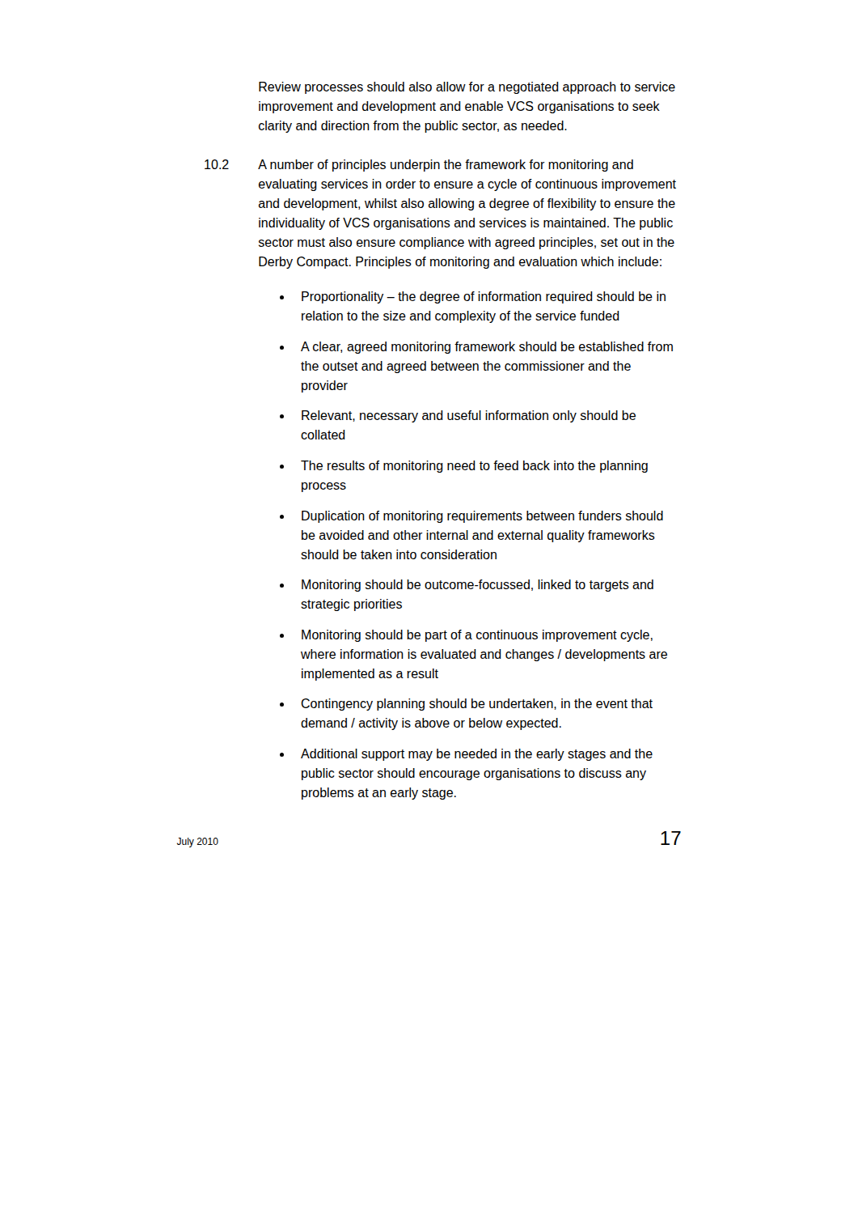Review processes should also allow for a negotiated approach to service improvement and development and enable VCS organisations to seek clarity and direction from the public sector, as needed.
10.2
A number of principles underpin the framework for monitoring and evaluating services in order to ensure a cycle of continuous improvement and development, whilst also allowing a degree of flexibility to ensure the individuality of VCS organisations and services is maintained. The public sector must also ensure compliance with agreed principles, set out in the Derby Compact. Principles of monitoring and evaluation which include:
Proportionality – the degree of information required should be in relation to the size and complexity of the service funded
A clear, agreed monitoring framework should be established from the outset and agreed between the commissioner and the provider
Relevant, necessary and useful information only should be collated
The results of monitoring need to feed back into the planning process
Duplication of monitoring requirements between funders should be avoided and other internal and external quality frameworks should be taken into consideration
Monitoring should be outcome-focussed, linked to targets and strategic priorities
Monitoring should be part of a continuous improvement cycle, where information is evaluated and changes / developments are implemented as a result
Contingency planning should be undertaken, in the event that demand / activity is above or below expected.
Additional support may be needed in the early stages and the public sector should encourage organisations to discuss any problems at an early stage.
July 2010 17